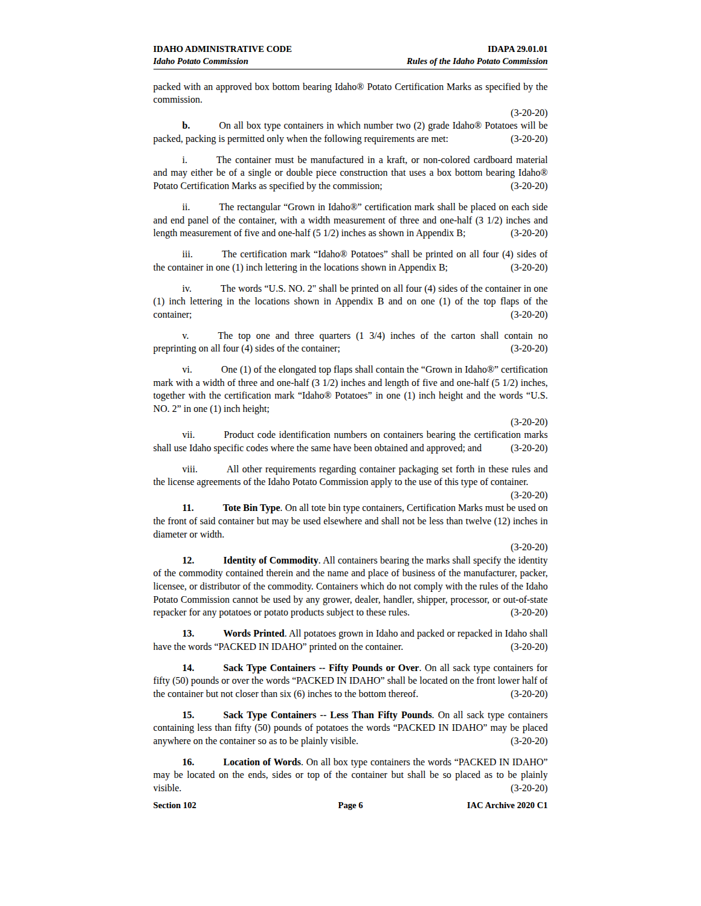| IDAHO ADMINISTRATIVE CODE | IDAPA 29.01.01 |
| Idaho Potato Commission | Rules of the Idaho Potato Commission |
packed with an approved box bottom bearing Idaho® Potato Certification Marks as specified by the commission.
(3-20-20)
b. On all box type containers in which number two (2) grade Idaho® Potatoes will be packed, packing is permitted only when the following requirements are met:(3-20-20)
i. The container must be manufactured in a kraft, or non-colored cardboard material and may either be of a single or double piece construction that uses a box bottom bearing Idaho® Potato Certification Marks as specified by the commission;(3-20-20)
ii. The rectangular “Grown in Idaho®” certification mark shall be placed on each side and end panel of the container, with a width measurement of three and one-half (3 1/2) inches and length measurement of five and one-half (5 1/2) inches as shown in Appendix B;(3-20-20)
iii. The certification mark “Idaho® Potatoes” shall be printed on all four (4) sides of the container in one (1) inch lettering in the locations shown in Appendix B;(3-20-20)
iv. The words “U.S. NO. 2" shall be printed on all four (4) sides of the container in one (1) inch lettering in the locations shown in Appendix B and on one (1) of the top flaps of the container;(3-20-20)
v. The top one and three quarters (1 3/4) inches of the carton shall contain no preprinting on all four (4) sides of the container;(3-20-20)
vi. One (1) of the elongated top flaps shall contain the “Grown in Idaho®” certification mark with a width of three and one-half (3 1/2) inches and length of five and one-half (5 1/2) inches, together with the certification mark “Idaho® Potatoes” in one (1) inch height and the words “U.S. NO. 2” in one (1) inch height;
(3-20-20)
vii. Product code identification numbers on containers bearing the certification marks shall use Idaho specific codes where the same have been obtained and approved; and(3-20-20)
viii. All other requirements regarding container packaging set forth in these rules and the license agreements of the Idaho Potato Commission apply to the use of this type of container.(3-20-20)
11. Tote Bin Type. On all tote bin type containers, Certification Marks must be used on the front of said container but may be used elsewhere and shall not be less than twelve (12) inches in diameter or width.
(3-20-20)
12. Identity of Commodity. All containers bearing the marks shall specify the identity of the commodity contained therein and the name and place of business of the manufacturer, packer, licensee, or distributor of the commodity. Containers which do not comply with the rules of the Idaho Potato Commission cannot be used by any grower, dealer, handler, shipper, processor, or out-of-state repacker for any potatoes or potato products subject to these rules.(3-20-20)
13. Words Printed. All potatoes grown in Idaho and packed or repacked in Idaho shall have the words “PACKED IN IDAHO” printed on the container.(3-20-20)
14. Sack Type Containers -- Fifty Pounds or Over. On all sack type containers for fifty (50) pounds or over the words “PACKED IN IDAHO” shall be located on the front lower half of the container but not closer than six (6) inches to the bottom thereof.(3-20-20)
15. Sack Type Containers -- Less Than Fifty Pounds. On all sack type containers containing less than fifty (50) pounds of potatoes the words “PACKED IN IDAHO” may be placed anywhere on the container so as to be plainly visible.(3-20-20)
16. Location of Words. On all box type containers the words “PACKED IN IDAHO” may be located on the ends, sides or top of the container but shall be so placed as to be plainly visible.(3-20-20)
| Section 102 | Page 6 | IAC Archive 2020 C1 |